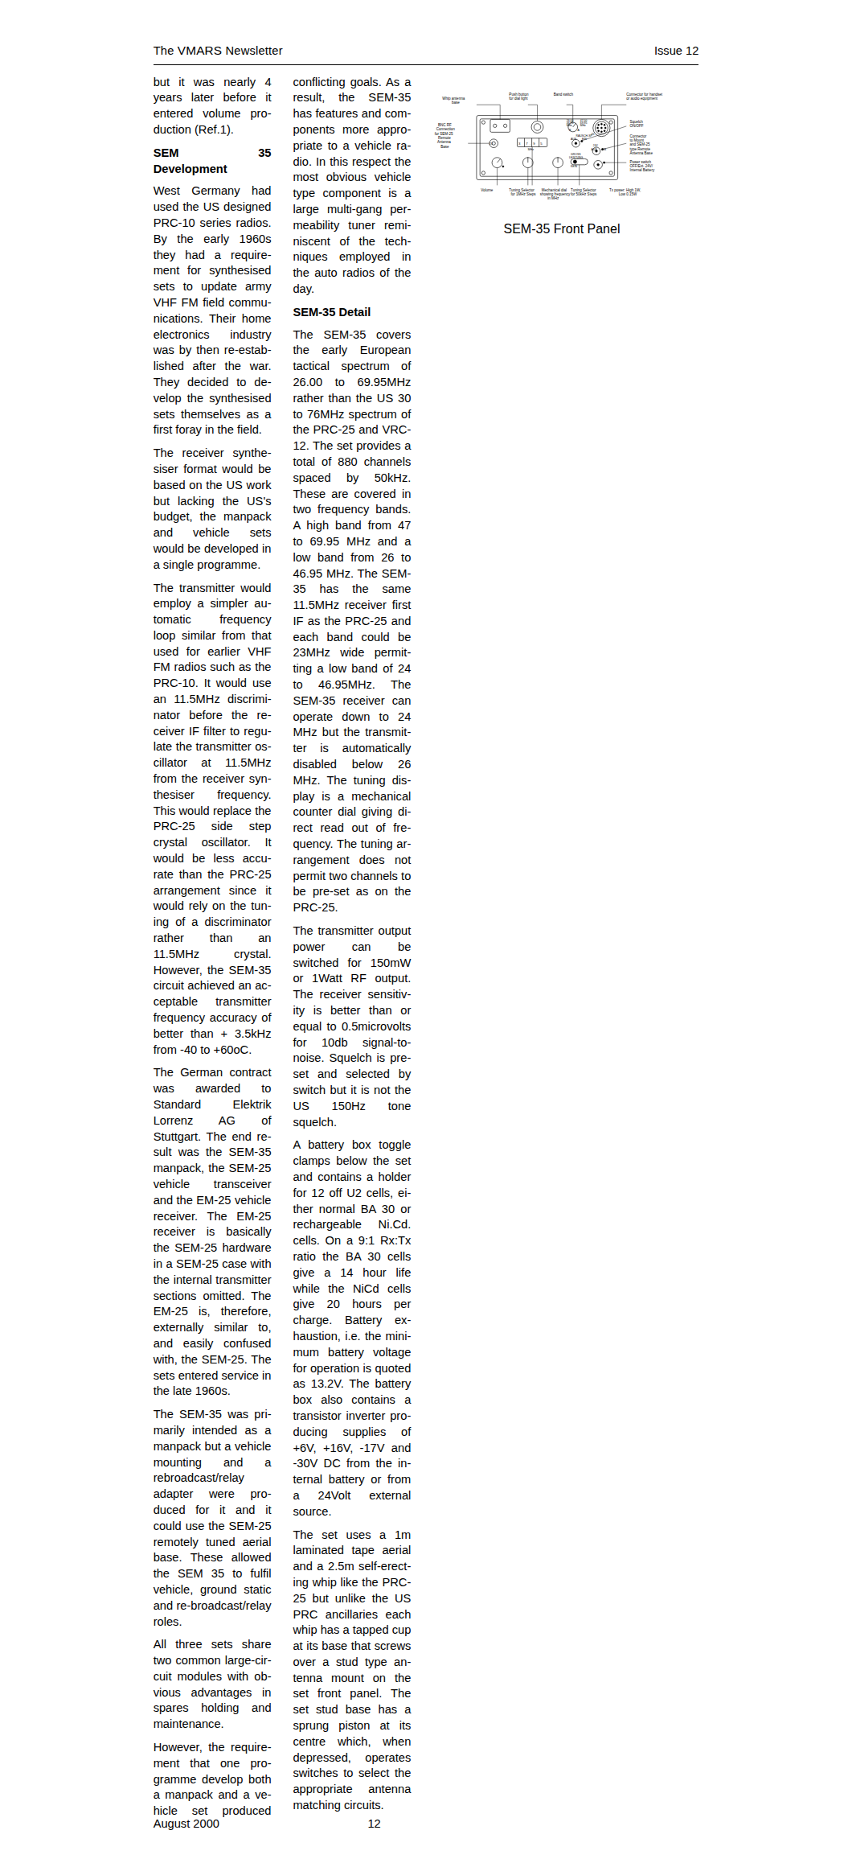The VMARS Newsletter
Issue 12
26.00 46.95 MHz 47.00 69.95 MHz B A RAUSCH-SP AUS EIN 24V AUS EB GROSS LEISTUNG KEIN 45 23 MHz 3 7 , 9 5 Whip antenna base Push button for dial light Band switch Connector for handset or audio equipment BNC RF Connection for SEM-25 Remote Antenna Base Squelch ON/OFF Connector to Mount and SEM-25 type Remote Antenna Base Power switch OFF/Ext. 24V/ Internal Battery Volume Tuning Selector for 1MHz Steps Mechanical dial showing frequency in MHz Tuning Selector for 50kHz Steps Tx power: High 1W, Low 0.15W
SEM-35 Front Panel
but it was nearly 4 years later before it entered volume production (Ref.1).
SEM 35 Development
West Germany had used the US designed PRC-10 series radios. By the early 1960s they had a requirement for synthesised sets to update army VHF FM field communications. Their home electronics industry was by then re-established after the war. They decided to develop the synthesised sets themselves as a first foray in the field.
The receiver synthesiser format would be based on the US work but lacking the US's budget, the manpack and vehicle sets would be developed in a single programme.
The transmitter would employ a simpler automatic frequency loop similar from that used for earlier VHF FM radios such as the PRC-10. It would use an 11.5MHz discriminator before the receiver IF filter to regulate the transmitter oscillator at 11.5MHz from the receiver synthesiser frequency. This would replace the PRC-25 side step crystal oscillator. It would be less accurate than the PRC-25 arrangement since it would rely on the tuning of a discriminator rather than an 11.5MHz crystal. However, the SEM-35 circuit achieved an acceptable transmitter frequency accuracy of better than + 3.5kHz from -40 to +60oC.
The German contract was awarded to Standard Elektrik Lorrenz AG of Stuttgart. The end result was the SEM-35 manpack, the SEM-25 vehicle transceiver and the EM-25 vehicle receiver. The EM-25 receiver is basically the SEM-25 hardware in a SEM-25 case with the internal transmitter sections omitted. The EM-25 is, therefore, externally similar to, and easily confused with, the SEM-25. The sets entered service in the late 1960s.
The SEM-35 was primarily intended as a manpack but a vehicle mounting and a rebroadcast/relay adapter were produced for it and it could use the SEM-25 remotely tuned aerial base. These allowed the SEM 35 to fulfil vehicle, ground static and re-broadcast/relay roles.
All three sets share two common large-circuit modules with obvious advantages in spares holding and maintenance.
However, the requirement that one programme develop both a manpack and a vehicle set produced conflicting goals. As a result, the SEM-35 has features and components more appropriate to a vehicle radio. In this respect the most obvious vehicle type component is a large multi-gang permeability tuner reminiscent of the techniques employed in the auto radios of the day.
SEM-35 Detail
The SEM-35 covers the early European tactical spectrum of 26.00 to 69.95MHz rather than the US 30 to 76MHz spectrum of the PRC-25 and VRC-12. The set provides a total of 880 channels spaced by 50kHz. These are covered in two frequency bands. A high band from 47 to 69.95 MHz and a low band from 26 to 46.95 MHz. The SEM-35 has the same 11.5MHz receiver first IF as the PRC-25 and each band could be 23MHz wide permitting a low band of 24 to 46.95MHz. The SEM-35 receiver can operate down to 24 MHz but the transmitter is automatically disabled below 26 MHz. The tuning display is a mechanical counter dial giving direct read out of frequency. The tuning arrangement does not permit two channels to be pre-set as on the PRC-25.
The transmitter output power can be switched for 150mW or 1Watt RF output. The receiver sensitivity is better than or equal to 0.5microvolts for 10db signal-to-noise. Squelch is pre-set and selected by switch but it is not the US 150Hz tone squelch.
A battery box toggle clamps below the set and contains a holder for 12 off U2 cells, either normal BA 30 or rechargeable Ni.Cd. cells. On a 9:1 Rx:Tx ratio the BA 30 cells give a 14 hour life while the NiCd cells give 20 hours per charge. Battery exhaustion, i.e. the minimum battery voltage for operation is quoted as 13.2V. The battery box also contains a transistor inverter producing supplies of +6V, +16V, -17V and -30V DC from the internal battery or from a 24Volt external source.
The set uses a 1m laminated tape aerial and a 2.5m self-erecting whip like the PRC-25 but unlike the US PRC ancillaries each whip has a tapped cup at its base that screws over a stud type antenna mount on the set front panel. The set stud base has a sprung piston at its centre which, when depressed, operates switches to select the appropriate antenna matching circuits.
August 2000
12